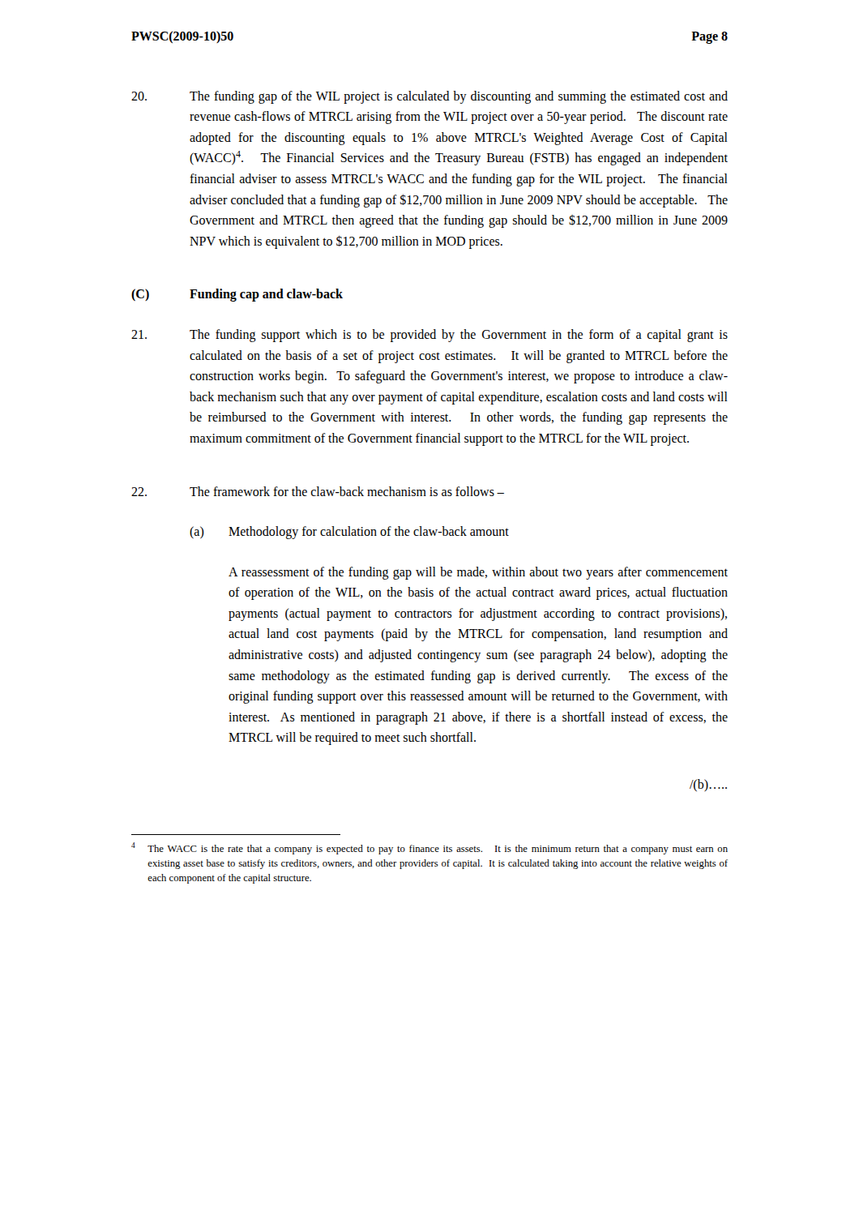PWSC(2009-10)50
Page 8
20.
The funding gap of the WIL project is calculated by discounting and summing the estimated cost and revenue cash-flows of MTRCL arising from the WIL project over a 50-year period. The discount rate adopted for the discounting equals to 1% above MTRCL's Weighted Average Cost of Capital (WACC)4. The Financial Services and the Treasury Bureau (FSTB) has engaged an independent financial adviser to assess MTRCL's WACC and the funding gap for the WIL project. The financial adviser concluded that a funding gap of $12,700 million in June 2009 NPV should be acceptable. The Government and MTRCL then agreed that the funding gap should be $12,700 million in June 2009 NPV which is equivalent to $12,700 million in MOD prices.
(C)
Funding cap and claw-back
21.
The funding support which is to be provided by the Government in the form of a capital grant is calculated on the basis of a set of project cost estimates. It will be granted to MTRCL before the construction works begin. To safeguard the Government's interest, we propose to introduce a claw-back mechanism such that any over payment of capital expenditure, escalation costs and land costs will be reimbursed to the Government with interest. In other words, the funding gap represents the maximum commitment of the Government financial support to the MTRCL for the WIL project.
22.
The framework for the claw-back mechanism is as follows –
(a)
Methodology for calculation of the claw-back amount
A reassessment of the funding gap will be made, within about two years after commencement of operation of the WIL, on the basis of the actual contract award prices, actual fluctuation payments (actual payment to contractors for adjustment according to contract provisions), actual land cost payments (paid by the MTRCL for compensation, land resumption and administrative costs) and adjusted contingency sum (see paragraph 24 below), adopting the same methodology as the estimated funding gap is derived currently. The excess of the original funding support over this reassessed amount will be returned to the Government, with interest. As mentioned in paragraph 21 above, if there is a shortfall instead of excess, the MTRCL will be required to meet such shortfall.
/(b)…..
4
The WACC is the rate that a company is expected to pay to finance its assets. It is the minimum return that a company must earn on existing asset base to satisfy its creditors, owners, and other providers of capital. It is calculated taking into account the relative weights of each component of the capital structure.